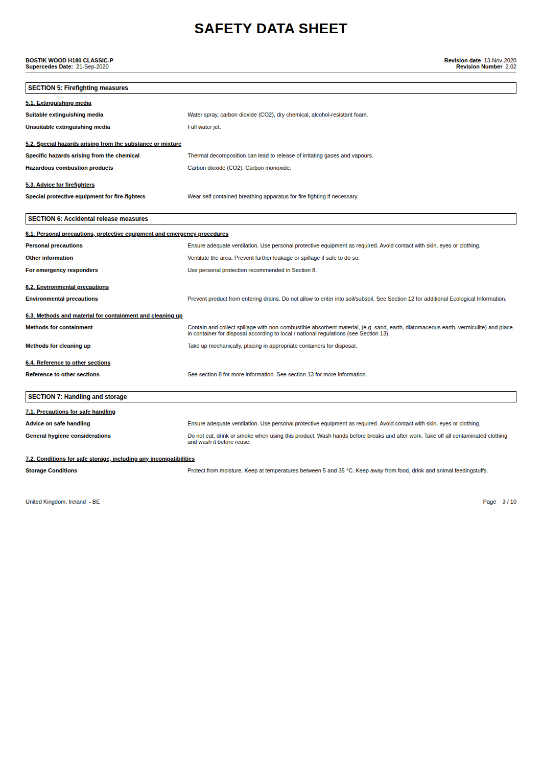SAFETY DATA SHEET
BOSTIK WOOD H180 CLASSIC-P
Supercedes Date: 21-Sep-2020
Revision date 13-Nov-2020
Revision Number 2.02
SECTION 5: Firefighting measures
5.1. Extinguishing media
| Suitable extinguishing media | Water spray, carbon dioxide (CO2), dry chemical, alcohol-resistant foam. |
| Unsuitable extinguishing media | Full water jet. |
5.2. Special hazards arising from the substance or mixture
| Specific hazards arising from the chemical | Thermal decomposition can lead to release of irritating gases and vapours. |
| Hazardous combustion products | Carbon dioxide (CO2). Carbon monoxide. |
5.3. Advice for firefighters
| Special protective equipment for fire-fighters | Wear self contained breathing apparatus for fire fighting if necessary. |
SECTION 6: Accidental release measures
6.1. Personal precautions, protective equipment and emergency procedures
| Personal precautions | Ensure adequate ventilation. Use personal protective equipment as required. Avoid contact with skin, eyes or clothing. |
| Other information | Ventilate the area. Prevent further leakage or spillage if safe to do so. |
| For emergency responders | Use personal protection recommended in Section 8. |
6.2. Environmental precautions
| Environmental precautions | Prevent product from entering drains. Do not allow to enter into soil/subsoil. See Section 12 for additional Ecological Information. |
6.3. Methods and material for containment and cleaning up
| Methods for containment | Contain and collect spillage with non-combustible absorbent material, (e.g. sand, earth, diatomaceous earth, vermiculite) and place in container for disposal according to local / national regulations (see Section 13). |
| Methods for cleaning up | Take up mechanically, placing in appropriate containers for disposal. |
6.4. Reference to other sections
| Reference to other sections | See section 8 for more information. See section 13 for more information. |
SECTION 7: Handling and storage
7.1. Precautions for safe handling
| Advice on safe handling | Ensure adequate ventilation. Use personal protective equipment as required. Avoid contact with skin, eyes or clothing. |
| General hygiene considerations | Do not eat, drink or smoke when using this product. Wash hands before breaks and after work. Take off all contaminated clothing and wash it before reuse. |
7.2. Conditions for safe storage, including any incompatibilities
| Storage Conditions | Protect from moisture. Keep at temperatures between 5 and 35 °C. Keep away from food, drink and animal feedingstuffs. |
United Kingdom, Ireland - BE
Page 3 / 10